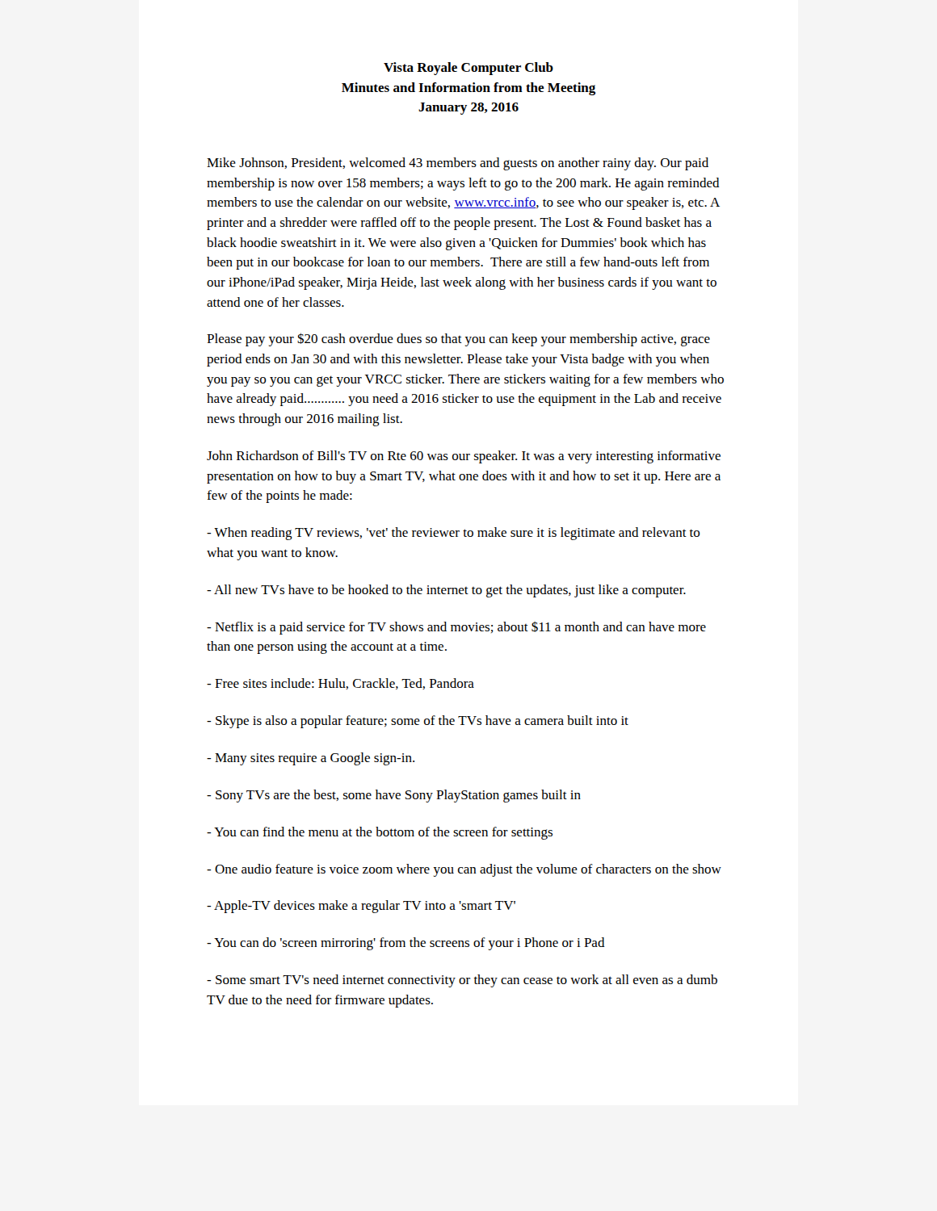Vista Royale Computer Club Minutes and Information from the Meeting January 28, 2016
Mike Johnson, President, welcomed 43 members and guests on another rainy day. Our paid membership is now over 158 members; a ways left to go to the 200 mark. He again reminded members to use the calendar on our website, www.vrcc.info, to see who our speaker is, etc. A printer and a shredder were raffled off to the people present. The Lost & Found basket has a black hoodie sweatshirt in it. We were also given a 'Quicken for Dummies' book which has been put in our bookcase for loan to our members. There are still a few hand-outs left from our iPhone/iPad speaker, Mirja Heide, last week along with her business cards if you want to attend one of her classes.
Please pay your $20 cash overdue dues so that you can keep your membership active, grace period ends on Jan 30 and with this newsletter. Please take your Vista badge with you when you pay so you can get your VRCC sticker. There are stickers waiting for a few members who have already paid............ you need a 2016 sticker to use the equipment in the Lab and receive news through our 2016 mailing list.
John Richardson of Bill's TV on Rte 60 was our speaker. It was a very interesting informative presentation on how to buy a Smart TV, what one does with it and how to set it up. Here are a few of the points he made:
When reading TV reviews, 'vet' the reviewer to make sure it is legitimate and relevant to what you want to know.
All new TVs have to be hooked to the internet to get the updates, just like a computer.
Netflix is a paid service for TV shows and movies; about $11 a month and can have more than one person using the account at a time.
Free sites include: Hulu, Crackle, Ted, Pandora
Skype is also a popular feature; some of the TVs have a camera built into it
Many sites require a Google sign-in.
Sony TVs are the best, some have Sony PlayStation games built in
You can find the menu at the bottom of the screen for settings
One audio feature is voice zoom where you can adjust the volume of characters on the show
Apple-TV devices make a regular TV into a 'smart TV'
You can do 'screen mirroring' from the screens of your i Phone or i Pad
Some smart TV's need internet connectivity or they can cease to work at all even as a dumb TV due to the need for firmware updates.